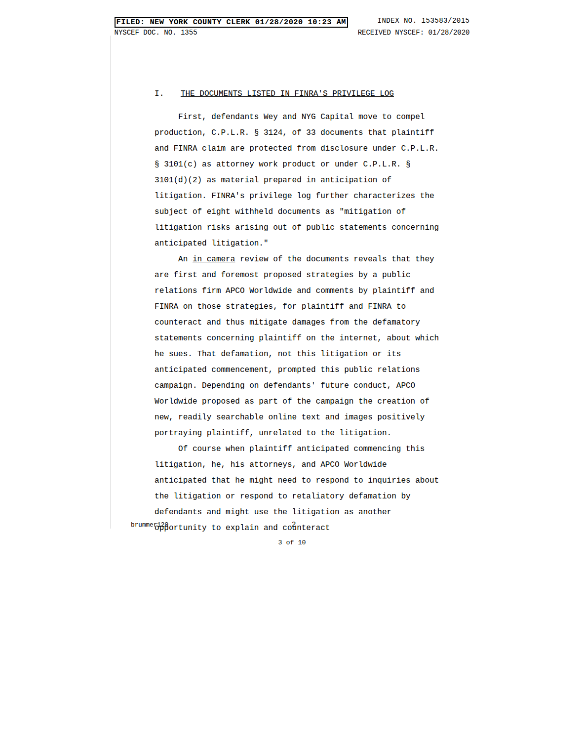FILED: NEW YORK COUNTY CLERK 01/28/2020 10:23 AM
INDEX NO. 153583/2015
NYSCEF DOC. NO. 1355
RECEIVED NYSCEF: 01/28/2020
I. THE DOCUMENTS LISTED IN FINRA'S PRIVILEGE LOG
First, defendants Wey and NYG Capital move to compel production, C.P.L.R. § 3124, of 33 documents that plaintiff and FINRA claim are protected from disclosure under C.P.L.R. § 3101(c) as attorney work product or under C.P.L.R. § 3101(d)(2) as material prepared in anticipation of litigation. FINRA's privilege log further characterizes the subject of eight withheld documents as "mitigation of litigation risks arising out of public statements concerning anticipated litigation."
An in camera review of the documents reveals that they are first and foremost proposed strategies by a public relations firm APCO Worldwide and comments by plaintiff and FINRA on those strategies, for plaintiff and FINRA to counteract and thus mitigate damages from the defamatory statements concerning plaintiff on the internet, about which he sues. That defamation, not this litigation or its anticipated commencement, prompted this public relations campaign. Depending on defendants' future conduct, APCO Worldwide proposed as part of the campaign the creation of new, readily searchable online text and images positively portraying plaintiff, unrelated to the litigation.
Of course when plaintiff anticipated commencing this litigation, he, his attorneys, and APCO Worldwide anticipated that he might need to respond to inquiries about the litigation or respond to retaliatory defamation by defendants and might use the litigation as another opportunity to explain and counteract
brummer120 2
3 of 10